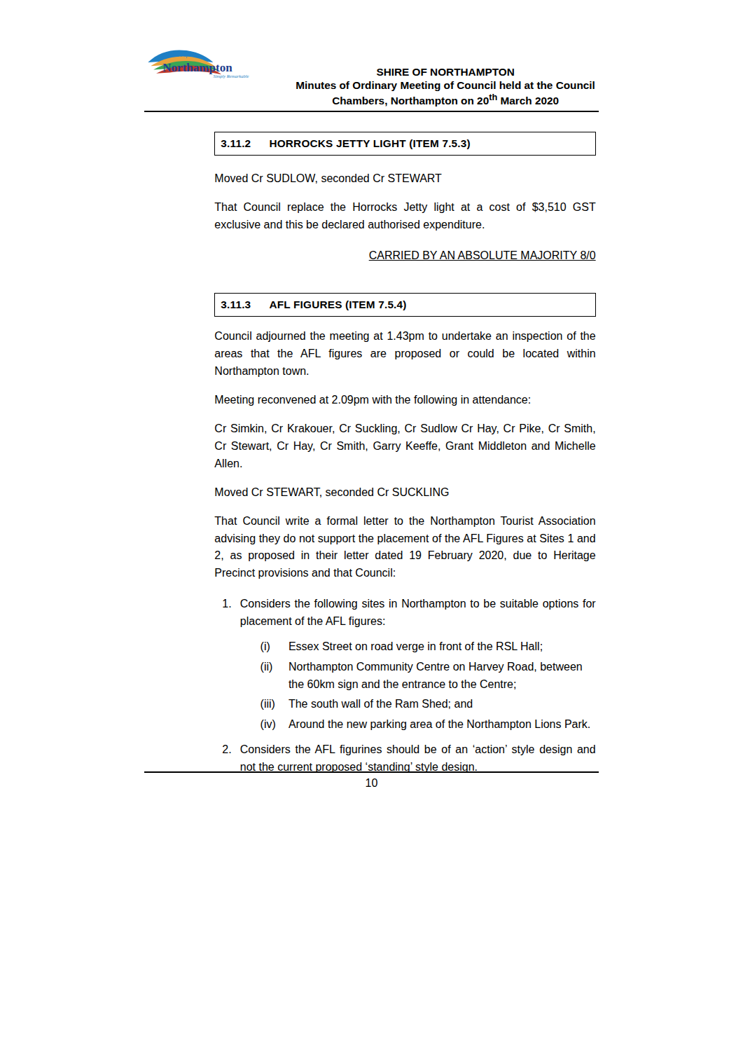Shire of Northampton Simply Remarkable
SHIRE OF NORTHAMPTON
Minutes of Ordinary Meeting of Council held at the Council Chambers, Northampton on 20th March 2020
3.11.2 HORROCKS JETTY LIGHT (ITEM 7.5.3)
Moved Cr SUDLOW, seconded Cr STEWART
That Council replace the Horrocks Jetty light at a cost of $3,510 GST exclusive and this be declared authorised expenditure.
CARRIED BY AN ABSOLUTE MAJORITY 8/0
3.11.3 AFL FIGURES (ITEM 7.5.4)
Council adjourned the meeting at 1.43pm to undertake an inspection of the areas that the AFL figures are proposed or could be located within Northampton town.
Meeting reconvened at 2.09pm with the following in attendance:
Cr Simkin, Cr Krakouer, Cr Suckling, Cr Sudlow Cr Hay, Cr Pike, Cr Smith, Cr Stewart, Cr Hay, Cr Smith, Garry Keeffe, Grant Middleton and Michelle Allen.
Moved Cr STEWART, seconded Cr SUCKLING
That Council write a formal letter to the Northampton Tourist Association advising they do not support the placement of the AFL Figures at Sites 1 and 2, as proposed in their letter dated 19 February 2020, due to Heritage Precinct provisions and that Council:
Considers the following sites in Northampton to be suitable options for placement of the AFL figures:
Essex Street on road verge in front of the RSL Hall;
Northampton Community Centre on Harvey Road, between the 60km sign and the entrance to the Centre;
The south wall of the Ram Shed; and
Around the new parking area of the Northampton Lions Park.
Considers the AFL figurines should be of an ‘action’ style design and not the current proposed ‘standing’ style design.
10